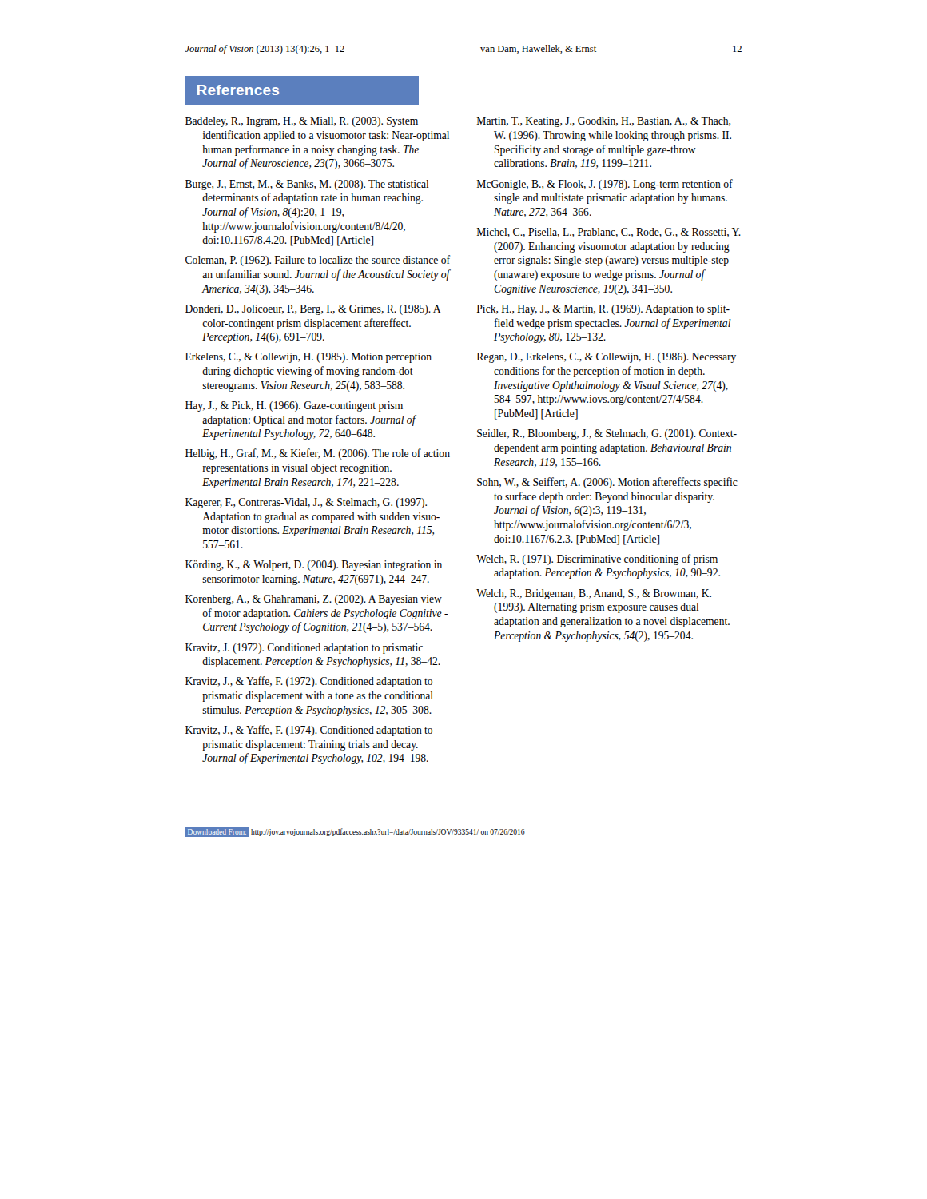Journal of Vision (2013) 13(4):26, 1–12
van Dam, Hawellek, & Ernst
12
References
Baddeley, R., Ingram, H., & Miall, R. (2003). System identification applied to a visuomotor task: Near-optimal human performance in a noisy changing task. The Journal of Neuroscience, 23(7), 3066–3075.
Burge, J., Ernst, M., & Banks, M. (2008). The statistical determinants of adaptation rate in human reaching. Journal of Vision, 8(4):20, 1–19, http://www.journalofvision.org/content/8/4/20, doi:10.1167/8.4.20. [PubMed] [Article]
Coleman, P. (1962). Failure to localize the source distance of an unfamiliar sound. Journal of the Acoustical Society of America, 34(3), 345–346.
Donderi, D., Jolicoeur, P., Berg, I., & Grimes, R. (1985). A color-contingent prism displacement aftereffect. Perception, 14(6), 691–709.
Erkelens, C., & Collewijn, H. (1985). Motion perception during dichoptic viewing of moving random-dot stereograms. Vision Research, 25(4), 583–588.
Hay, J., & Pick, H. (1966). Gaze-contingent prism adaptation: Optical and motor factors. Journal of Experimental Psychology, 72, 640–648.
Helbig, H., Graf, M., & Kiefer, M. (2006). The role of action representations in visual object recognition. Experimental Brain Research, 174, 221–228.
Kagerer, F., Contreras-Vidal, J., & Stelmach, G. (1997). Adaptation to gradual as compared with sudden visuo-motor distortions. Experimental Brain Research, 115, 557–561.
Körding, K., & Wolpert, D. (2004). Bayesian integration in sensorimotor learning. Nature, 427(6971), 244–247.
Korenberg, A., & Ghahramani, Z. (2002). A Bayesian view of motor adaptation. Cahiers de Psychologie Cognitive - Current Psychology of Cognition, 21(4–5), 537–564.
Kravitz, J. (1972). Conditioned adaptation to prismatic displacement. Perception & Psychophysics, 11, 38–42.
Kravitz, J., & Yaffe, F. (1972). Conditioned adaptation to prismatic displacement with a tone as the conditional stimulus. Perception & Psychophysics, 12, 305–308.
Kravitz, J., & Yaffe, F. (1974). Conditioned adaptation to prismatic displacement: Training trials and decay. Journal of Experimental Psychology, 102, 194–198.
Martin, T., Keating, J., Goodkin, H., Bastian, A., & Thach, W. (1996). Throwing while looking through prisms. II. Specificity and storage of multiple gaze-throw calibrations. Brain, 119, 1199–1211.
McGonigle, B., & Flook, J. (1978). Long-term retention of single and multistate prismatic adaptation by humans. Nature, 272, 364–366.
Michel, C., Pisella, L., Prablanc, C., Rode, G., & Rossetti, Y. (2007). Enhancing visuomotor adaptation by reducing error signals: Single-step (aware) versus multiple-step (unaware) exposure to wedge prisms. Journal of Cognitive Neuroscience, 19(2), 341–350.
Pick, H., Hay, J., & Martin, R. (1969). Adaptation to split-field wedge prism spectacles. Journal of Experimental Psychology, 80, 125–132.
Regan, D., Erkelens, C., & Collewijn, H. (1986). Necessary conditions for the perception of motion in depth. Investigative Ophthalmology & Visual Science, 27(4), 584–597, http://www.iovs.org/content/27/4/584. [PubMed] [Article]
Seidler, R., Bloomberg, J., & Stelmach, G. (2001). Context-dependent arm pointing adaptation. Behavioural Brain Research, 119, 155–166.
Sohn, W., & Seiffert, A. (2006). Motion aftereffects specific to surface depth order: Beyond binocular disparity. Journal of Vision, 6(2):3, 119–131, http://www.journalofvision.org/content/6/2/3, doi:10.1167/6.2.3. [PubMed] [Article]
Welch, R. (1971). Discriminative conditioning of prism adaptation. Perception & Psychophysics, 10, 90–92.
Welch, R., Bridgeman, B., Anand, S., & Browman, K. (1993). Alternating prism exposure causes dual adaptation and generalization to a novel displacement. Perception & Psychophysics, 54(2), 195–204.
Downloaded From: http://jov.arvojournals.org/pdfaccess.ashx?url=/data/Journals/JOV/933541/ on 07/26/2016